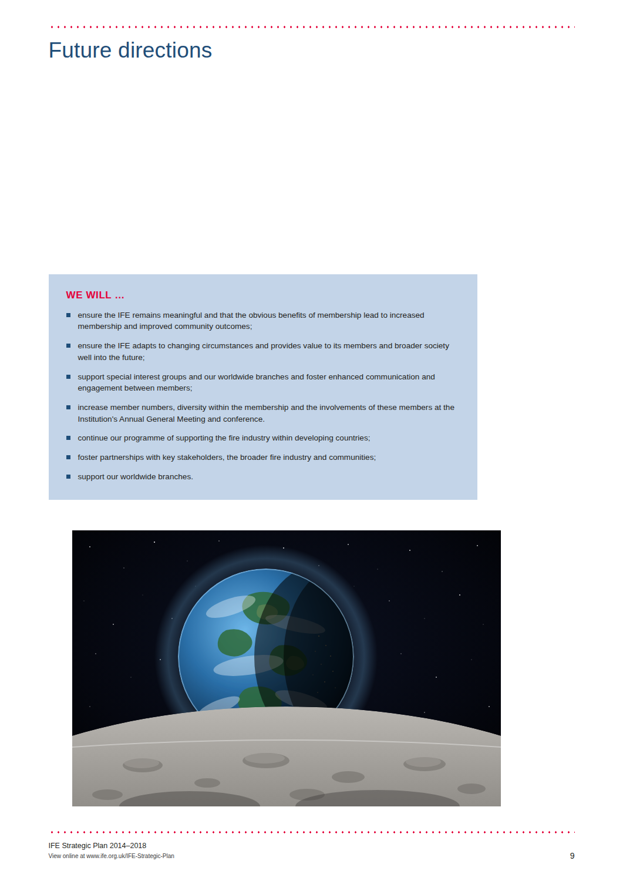Future directions
We will …
ensure the IFE remains meaningful and that the obvious benefits of membership lead to increased membership and improved community outcomes;
ensure the IFE adapts to changing circumstances and provides value to its members and broader society well into the future;
support special interest groups and our worldwide branches and foster enhanced communication and engagement between members;
increase member numbers, diversity within the membership and the involvements of these members at the Institution's Annual General Meeting and conference.
continue our programme of supporting the fire industry within developing countries;
foster partnerships with key stakeholders, the broader fire industry and communities;
support our worldwide branches.
IFE Strategic Plan 2014–2018
View online at www.ife.org.uk/IFE-Strategic-Plan
9